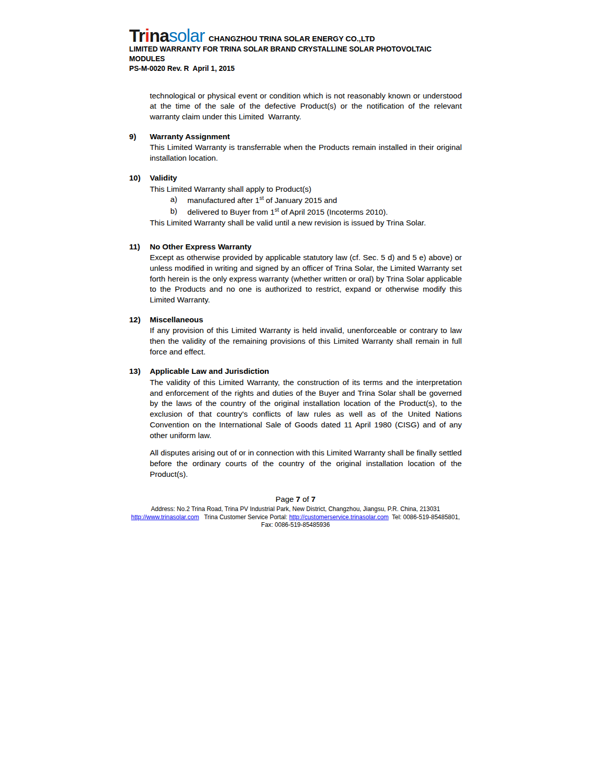Trina solar CHANGZHOU TRINA SOLAR ENERGY CO.,LTD
LIMITED WARRANTY FOR TRINA SOLAR BRAND CRYSTALLINE SOLAR PHOTOVOLTAIC MODULES
PS-M-0020 Rev. R April 1, 2015
technological or physical event or condition which is not reasonably known or understood at the time of the sale of the defective Product(s) or the notification of the relevant warranty claim under this Limited Warranty.
Warranty Assignment
This Limited Warranty is transferrable when the Products remain installed in their original installation location.
Validity
This Limited Warranty shall apply to Product(s)
manufactured after 1st of January 2015 and
delivered to Buyer from 1st of April 2015 (Incoterms 2010).
This Limited Warranty shall be valid until a new revision is issued by Trina Solar.
No Other Express Warranty
Except as otherwise provided by applicable statutory law (cf. Sec. 5 d) and 5 e) above) or unless modified in writing and signed by an officer of Trina Solar, the Limited Warranty set forth herein is the only express warranty (whether written or oral) by Trina Solar applicable to the Products and no one is authorized to restrict, expand or otherwise modify this Limited Warranty.
Miscellaneous
If any provision of this Limited Warranty is held invalid, unenforceable or contrary to law then the validity of the remaining provisions of this Limited Warranty shall remain in full force and effect.
Applicable Law and Jurisdiction
The validity of this Limited Warranty, the construction of its terms and the interpretation and enforcement of the rights and duties of the Buyer and Trina Solar shall be governed by the laws of the country of the original installation location of the Product(s), to the exclusion of that country's conflicts of law rules as well as of the United Nations Convention on the International Sale of Goods dated 11 April 1980 (CISG) and of any other uniform law.
All disputes arising out of or in connection with this Limited Warranty shall be finally settled before the ordinary courts of the country of the original installation location of the Product(s).
Page 7 of 7
Address: No.2 Trina Road, Trina PV Industrial Park, New District, Changzhou, Jiangsu, P.R. China, 213031
http://www.trinasolar.com Trina Customer Service Portal: http://customerservice.trinasolar.com Tel: 0086-519-85485801,
Fax: 0086-519-85485936